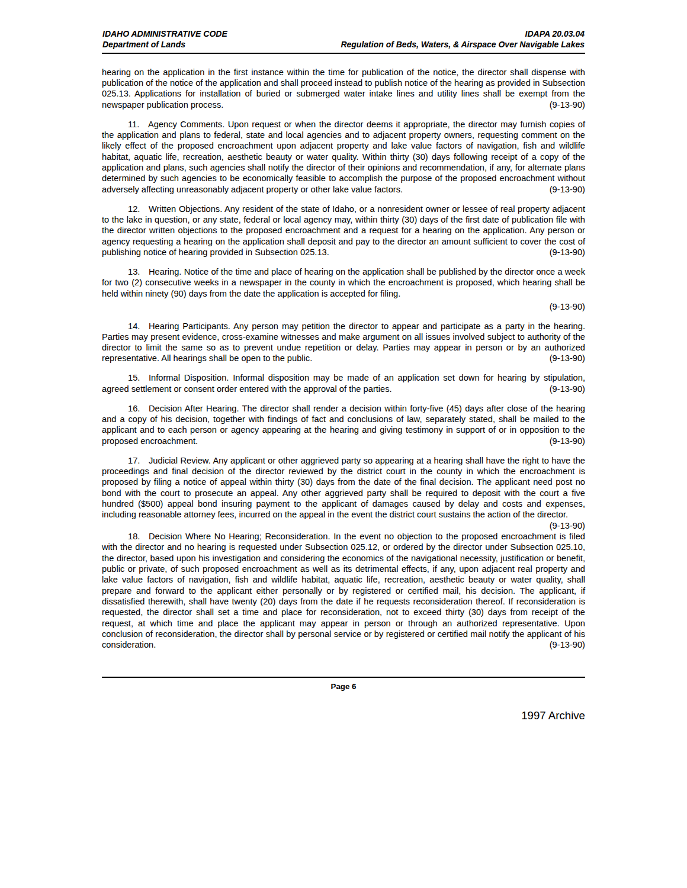| IDAHO ADMINISTRATIVE CODE Department of Lands | IDAPA 20.03.04 Regulation of Beds, Waters, & Airspace Over Navigable Lakes |
hearing on the application in the first instance within the time for publication of the notice, the director shall dispense with publication of the notice of the application and shall proceed instead to publish notice of the hearing as provided in Subsection 025.13. Applications for installation of buried or submerged water intake lines and utility lines shall be exempt from the newspaper publication process.(9-13-90)
11. Agency Comments. Upon request or when the director deems it appropriate, the director may furnish copies of the application and plans to federal, state and local agencies and to adjacent property owners, requesting comment on the likely effect of the proposed encroachment upon adjacent property and lake value factors of navigation, fish and wildlife habitat, aquatic life, recreation, aesthetic beauty or water quality. Within thirty (30) days following receipt of a copy of the application and plans, such agencies shall notify the director of their opinions and recommendation, if any, for alternate plans determined by such agencies to be economically feasible to accomplish the purpose of the proposed encroachment without adversely affecting unreasonably adjacent property or other lake value factors.(9-13-90)
12. Written Objections. Any resident of the state of Idaho, or a nonresident owner or lessee of real property adjacent to the lake in question, or any state, federal or local agency may, within thirty (30) days of the first date of publication file with the director written objections to the proposed encroachment and a request for a hearing on the application. Any person or agency requesting a hearing on the application shall deposit and pay to the director an amount sufficient to cover the cost of publishing notice of hearing provided in Subsection 025.13.(9-13-90)
13. Hearing. Notice of the time and place of hearing on the application shall be published by the director once a week for two (2) consecutive weeks in a newspaper in the county in which the encroachment is proposed, which hearing shall be held within ninety (90) days from the date the application is accepted for filing.
(9-13-90)
14. Hearing Participants. Any person may petition the director to appear and participate as a party in the hearing. Parties may present evidence, cross-examine witnesses and make argument on all issues involved subject to authority of the director to limit the same so as to prevent undue repetition or delay. Parties may appear in person or by an authorized representative. All hearings shall be open to the public.(9-13-90)
15. Informal Disposition. Informal disposition may be made of an application set down for hearing by stipulation, agreed settlement or consent order entered with the approval of the parties.(9-13-90)
16. Decision After Hearing. The director shall render a decision within forty-five (45) days after close of the hearing and a copy of his decision, together with findings of fact and conclusions of law, separately stated, shall be mailed to the applicant and to each person or agency appearing at the hearing and giving testimony in support of or in opposition to the proposed encroachment.(9-13-90)
17. Judicial Review. Any applicant or other aggrieved party so appearing at a hearing shall have the right to have the proceedings and final decision of the director reviewed by the district court in the county in which the encroachment is proposed by filing a notice of appeal within thirty (30) days from the date of the final decision. The applicant need post no bond with the court to prosecute an appeal. Any other aggrieved party shall be required to deposit with the court a five hundred ($500) appeal bond insuring payment to the applicant of damages caused by delay and costs and expenses, including reasonable attorney fees, incurred on the appeal in the event the district court sustains the action of the director.(9-13-90)
18. Decision Where No Hearing; Reconsideration. In the event no objection to the proposed encroachment is filed with the director and no hearing is requested under Subsection 025.12, or ordered by the director under Subsection 025.10, the director, based upon his investigation and considering the economics of the navigational necessity, justification or benefit, public or private, of such proposed encroachment as well as its detrimental effects, if any, upon adjacent real property and lake value factors of navigation, fish and wildlife habitat, aquatic life, recreation, aesthetic beauty or water quality, shall prepare and forward to the applicant either personally or by registered or certified mail, his decision. The applicant, if dissatisfied therewith, shall have twenty (20) days from the date if he requests reconsideration thereof. If reconsideration is requested, the director shall set a time and place for reconsideration, not to exceed thirty (30) days from receipt of the request, at which time and place the applicant may appear in person or through an authorized representative. Upon conclusion of reconsideration, the director shall by personal service or by registered or certified mail notify the applicant of his consideration.(9-13-90)
Page 6
1997 Archive